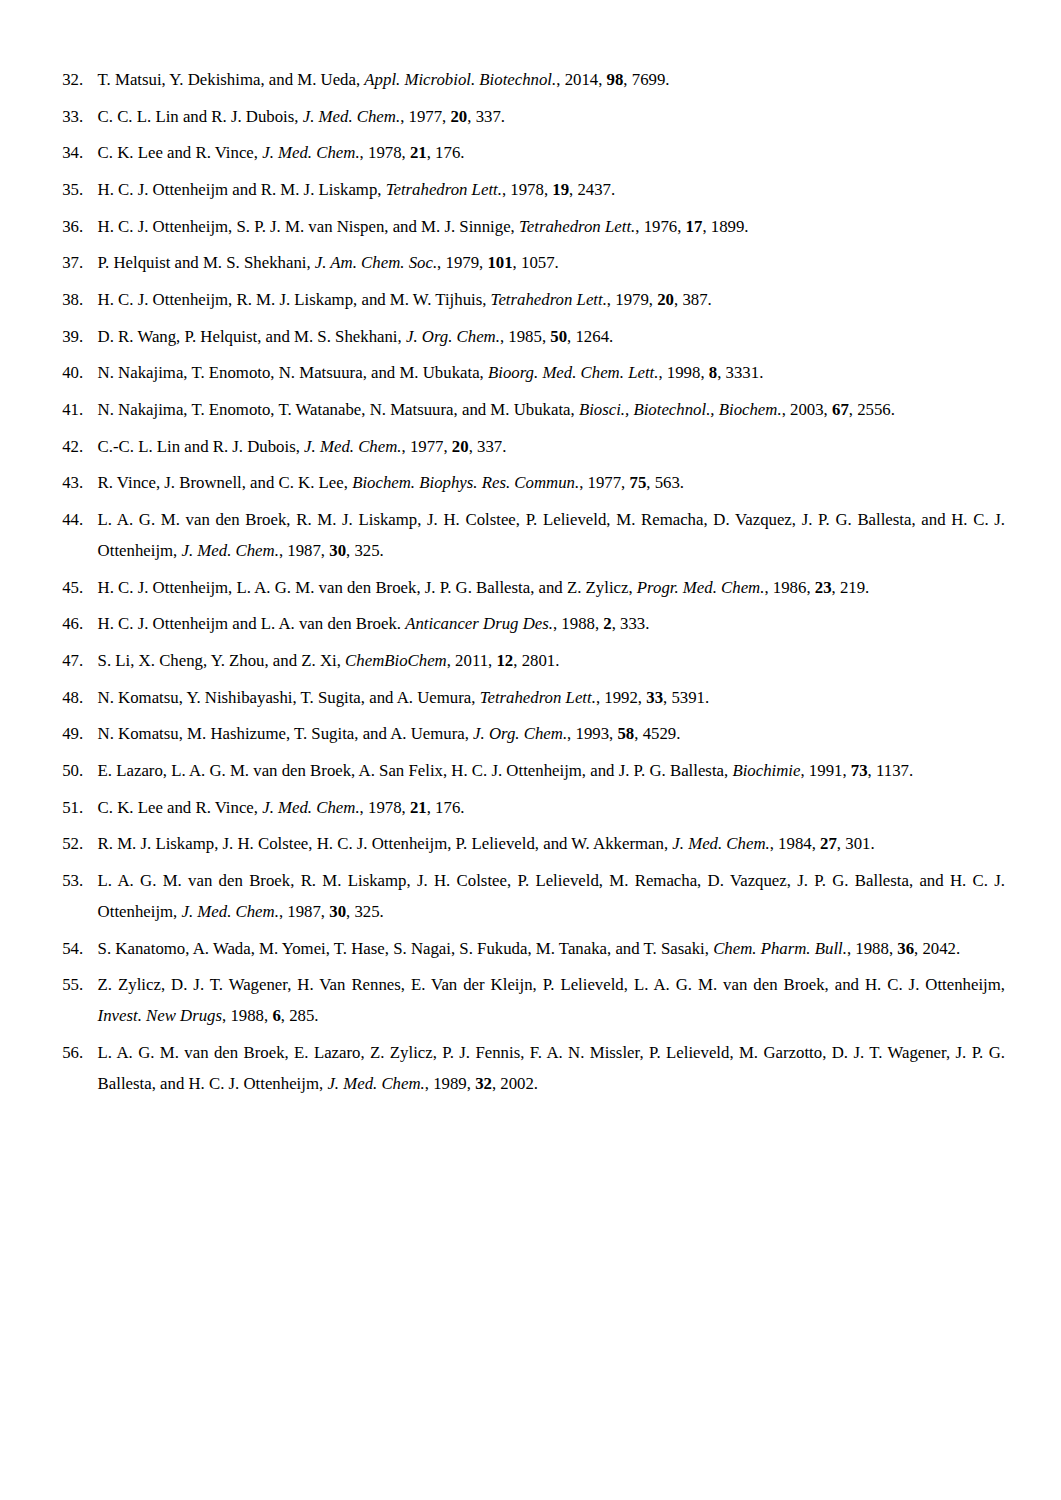32. T. Matsui, Y. Dekishima, and M. Ueda, Appl. Microbiol. Biotechnol., 2014, 98, 7699.
33. C. C. L. Lin and R. J. Dubois, J. Med. Chem., 1977, 20, 337.
34. C. K. Lee and R. Vince, J. Med. Chem., 1978, 21, 176.
35. H. C. J. Ottenheijm and R. M. J. Liskamp, Tetrahedron Lett., 1978, 19, 2437.
36. H. C. J. Ottenheijm, S. P. J. M. van Nispen, and M. J. Sinnige, Tetrahedron Lett., 1976, 17, 1899.
37. P. Helquist and M. S. Shekhani, J. Am. Chem. Soc., 1979, 101, 1057.
38. H. C. J. Ottenheijm, R. M. J. Liskamp, and M. W. Tijhuis, Tetrahedron Lett., 1979, 20, 387.
39. D. R. Wang, P. Helquist, and M. S. Shekhani, J. Org. Chem., 1985, 50, 1264.
40. N. Nakajima, T. Enomoto, N. Matsuura, and M. Ubukata, Bioorg. Med. Chem. Lett., 1998, 8, 3331.
41. N. Nakajima, T. Enomoto, T. Watanabe, N. Matsuura, and M. Ubukata, Biosci., Biotechnol., Biochem., 2003, 67, 2556.
42. C.-C. L. Lin and R. J. Dubois, J. Med. Chem., 1977, 20, 337.
43. R. Vince, J. Brownell, and C. K. Lee, Biochem. Biophys. Res. Commun., 1977, 75, 563.
44. L. A. G. M. van den Broek, R. M. J. Liskamp, J. H. Colstee, P. Lelieveld, M. Remacha, D. Vazquez, J. P. G. Ballesta, and H. C. J. Ottenheijm, J. Med. Chem., 1987, 30, 325.
45. H. C. J. Ottenheijm, L. A. G. M. van den Broek, J. P. G. Ballesta, and Z. Zylicz, Progr. Med. Chem., 1986, 23, 219.
46. H. C. J. Ottenheijm and L. A. van den Broek. Anticancer Drug Des., 1988, 2, 333.
47. S. Li, X. Cheng, Y. Zhou, and Z. Xi, ChemBioChem, 2011, 12, 2801.
48. N. Komatsu, Y. Nishibayashi, T. Sugita, and A. Uemura, Tetrahedron Lett., 1992, 33, 5391.
49. N. Komatsu, M. Hashizume, T. Sugita, and A. Uemura, J. Org. Chem., 1993, 58, 4529.
50. E. Lazaro, L. A. G. M. van den Broek, A. San Felix, H. C. J. Ottenheijm, and J. P. G. Ballesta, Biochimie, 1991, 73, 1137.
51. C. K. Lee and R. Vince, J. Med. Chem., 1978, 21, 176.
52. R. M. J. Liskamp, J. H. Colstee, H. C. J. Ottenheijm, P. Lelieveld, and W. Akkerman, J. Med. Chem., 1984, 27, 301.
53. L. A. G. M. van den Broek, R. M. Liskamp, J. H. Colstee, P. Lelieveld, M. Remacha, D. Vazquez, J. P. G. Ballesta, and H. C. J. Ottenheijm, J. Med. Chem., 1987, 30, 325.
54. S. Kanatomo, A. Wada, M. Yomei, T. Hase, S. Nagai, S. Fukuda, M. Tanaka, and T. Sasaki, Chem. Pharm. Bull., 1988, 36, 2042.
55. Z. Zylicz, D. J. T. Wagener, H. Van Rennes, E. Van der Kleijn, P. Lelieveld, L. A. G. M. van den Broek, and H. C. J. Ottenheijm, Invest. New Drugs, 1988, 6, 285.
56. L. A. G. M. van den Broek, E. Lazaro, Z. Zylicz, P. J. Fennis, F. A. N. Missler, P. Lelieveld, M. Garzotto, D. J. T. Wagener, J. P. G. Ballesta, and H. C. J. Ottenheijm, J. Med. Chem., 1989, 32, 2002.